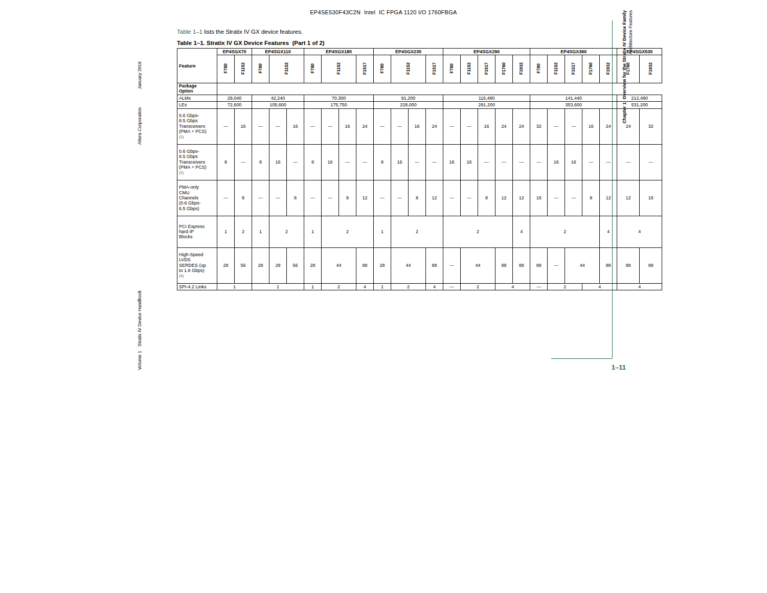EP4SE530F43C2N Intel IC FPGA 1120 I/O 1760FBGA
January 2016
Altera Corporation
Stratix IV Device Handbook
Chapter 1: Overview for the Stratix IV Device Family
Architecture Features
Table 1–1 lists the Stratix IV GX device features.
Table 1–1. Stratix IV GX Device Features (Part 1 of 2)
| Feature | EP4SGX70 | EP4SGX110 | EP4SGX180 | EP4SGX230 | EP4SGX290 | EP4SGX360 | EP4SGX530 |
| --- | --- | --- | --- | --- | --- | --- | --- |
| F780 | F1152 | F780 | F1152 | F780 | F1152 | F1517 | F780 | F1152 | F1517 | F780 | F1152 | F1517 | F1760 | F1932 | F780 | F1152 | F1517 | F1760 | F1932 | F1760 | F1932 |
| Package Option | |
| ALMs | 29,040 | 42,240 | 70,300 | 91,200 | 116,480 | 141,440 | 212,480 |
| LEs | 72,600 | 105,600 | 175,750 | 228,000 | 291,200 | 353,600 | 531,200 |
| 0.6 Gbps- 8.5 Gbps Transceivers (PMA + PCS) (1) | — | 16 | — | — | 16 | — | — | 16 | 24 | — | — | 16 | 24 | — | — | 16 | 24 | 24 | 32 | — | — | 16 | 24 | 24 | 32 |
| 0.6 Gbps- 6.5 Gbps Transceivers (PMA + PCS) (1) | 8 | — | 8 | 16 | — | 8 | 16 | — | — | 8 | 16 | — | — | 16 | 16 | — | — | — | — | 16 | 16 | — | — | — | — |
| PMA-only CMU Channels (0.6 Gbps- 6.5 Gbps) | — | 8 | — | — | 8 | — | — | 8 | 12 | — | — | 8 | 12 | — | — | 8 | 12 | 12 | 16 | — | — | 8 | 12 | 12 | 16 |
| PCI Express hard IP Blocks | 1 | 2 | 1 | 2 | 1 | 2 | 1 | 2 | 2 | 4 | 2 | 4 | 4 |
| High-Speed LVDS SERDES (up to 1.6 Gbps) (4) | 28 | 56 | 28 | 28 | 56 | 28 | 44 | 88 | 28 | 44 | 88 | — | 44 | 88 | 88 | 98 | — | 44 | 88 | 88 | 98 |
| SPI-4.2 Links | 1 | 1 | 1 | 2 | 4 | 1 | 2 | 4 | — | 2 | 4 | — | 2 | 4 | 4 |
1–11
Volume 1